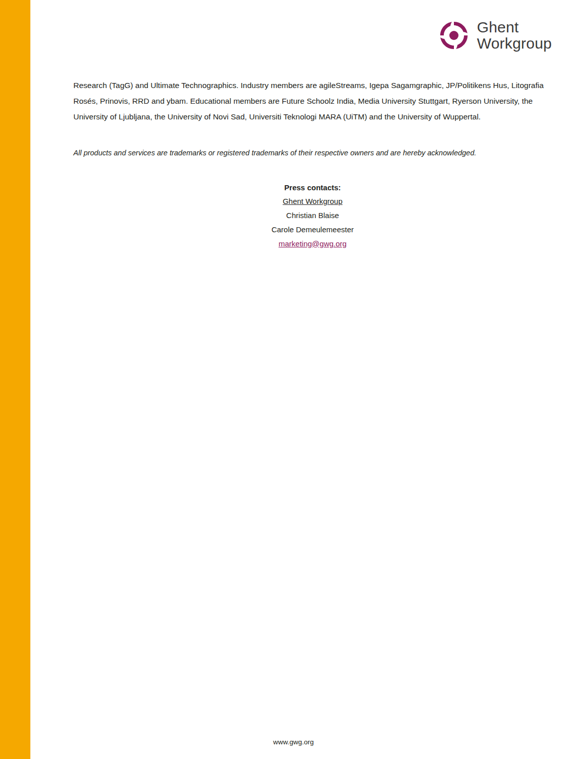Ghent
Workgroup
Research (TagG) and Ultimate Technographics. Industry members are agileStreams, Igepa Sagamgraphic, JP/Politikens Hus, Litografia Rosés, Prinovis, RRD and ybam. Educational members are Future Schoolz India, Media University Stuttgart, Ryerson University, the University of Ljubljana, the University of Novi Sad, Universiti Teknologi MARA (UiTM) and the University of Wuppertal.
All products and services are trademarks or registered trademarks of their respective owners and are hereby acknowledged.
Press contacts:
Ghent Workgroup
Christian Blaise
Carole Demeulemeester
marketing@gwg.org
www.gwg.org